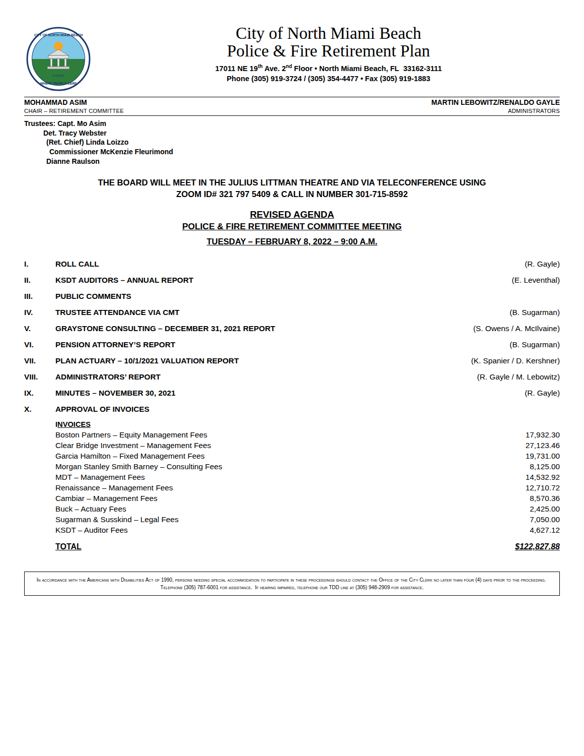CITY OF NORTH MIAMI BEACH WHERE PEOPLE CARE FLORIDA
City of North Miami Beach
Police & Fire Retirement Plan
17011 NE 19th Ave. 2nd Floor • North Miami Beach, FL 33162-3111
Phone (305) 919-3724 / (305) 354-4477 • Fax (305) 919-1883
MOHAMMAD ASIM
CHAIR – RETIREMENT COMMITTEE
MARTIN LEBOWITZ/RENALDO GAYLE
ADMINISTRATORS
Trustees: Capt. Mo Asim
Det. Tracy Webster
(Ret. Chief) Linda Loizzo
Commissioner McKenzie Fleurimond
Dianne Raulson
THE BOARD WILL MEET IN THE JULIUS LITTMAN THEATRE AND VIA TELECONFERENCE USING
ZOOM ID# 321 797 5409 & CALL IN NUMBER 301-715-8592
REVISED AGENDA
POLICE & FIRE RETIREMENT COMMITTEE MEETING
TUESDAY – FEBRUARY 8, 2022 – 9:00 A.M.
| I. | ROLL CALL | (R. Gayle) |
| II. | KSDT AUDITORS – ANNUAL REPORT | (E. Leventhal) |
| III. | PUBLIC COMMENTS | |
| IV. | TRUSTEE ATTENDANCE VIA CMT | (B. Sugarman) |
| V. | GRAYSTONE CONSULTING – DECEMBER 31, 2021 REPORT | (S. Owens / A. McIlvaine) |
| VI. | PENSION ATTORNEY’S REPORT | (B. Sugarman) |
| VII. | PLAN ACTUARY – 10/1/2021 VALUATION REPORT | (K. Spanier / D. Kershner) |
| VIII. | ADMINISTRATORS’ REPORT | (R. Gayle / M. Lebowitz) |
| IX. | MINUTES – NOVEMBER 30, 2021 | (R. Gayle) |
| X. | APPROVAL OF INVOICES | |
INVOICES
| Boston Partners – Equity Management Fees | 17,932.30 |
| Clear Bridge Investment – Management Fees | 27,123.46 |
| Garcia Hamilton – Fixed Management Fees | 19,731.00 |
| Morgan Stanley Smith Barney – Consulting Fees | 8,125.00 |
| MDT – Management Fees | 14,532.92 |
| Renaissance – Management Fees | 12,710.72 |
| Cambiar – Management Fees | 8,570.36 |
| Buck – Actuary Fees | 2,425.00 |
| Sugarman & Susskind – Legal Fees | 7,050.00 |
| KSDT – Auditor Fees | 4,627.12 |
TOTAL $122,827.88
In accordance with the Americans with Disabilities Act of 1990, persons needing special accommodation to participate in these proceedings should contact the Office of the City Clerk no later than four (4) days prior to the proceeding. Telephone (305) 787-6001 for assistance. If hearing impaired, telephone our TDD line at (305) 948-2909 for assistance.